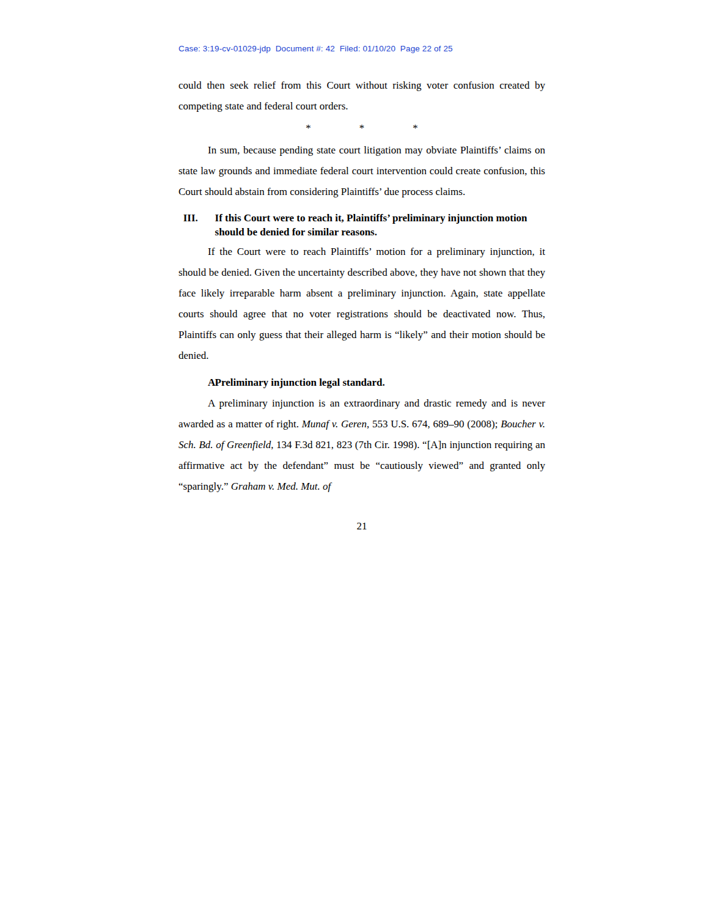Case: 3:19-cv-01029-jdp Document #: 42 Filed: 01/10/20 Page 22 of 25
could then seek relief from this Court without risking voter confusion created by competing state and federal court orders.
* * *
In sum, because pending state court litigation may obviate Plaintiffs’ claims on state law grounds and immediate federal court intervention could create confusion, this Court should abstain from considering Plaintiffs’ due process claims.
III.
If this Court were to reach it, Plaintiffs’ preliminary injunction motion should be denied for similar reasons.
If the Court were to reach Plaintiffs’ motion for a preliminary injunction, it should be denied. Given the uncertainty described above, they have not shown that they face likely irreparable harm absent a preliminary injunction. Again, state appellate courts should agree that no voter registrations should be deactivated now. Thus, Plaintiffs can only guess that their alleged harm is “likely” and their motion should be denied.
A.
Preliminary injunction legal standard.
A preliminary injunction is an extraordinary and drastic remedy and is never awarded as a matter of right. Munaf v. Geren, 553 U.S. 674, 689–90 (2008); Boucher v. Sch. Bd. of Greenfield, 134 F.3d 821, 823 (7th Cir. 1998). “[A]n injunction requiring an affirmative act by the defendant” must be “cautiously viewed” and granted only “sparingly.” Graham v. Med. Mut. of
21